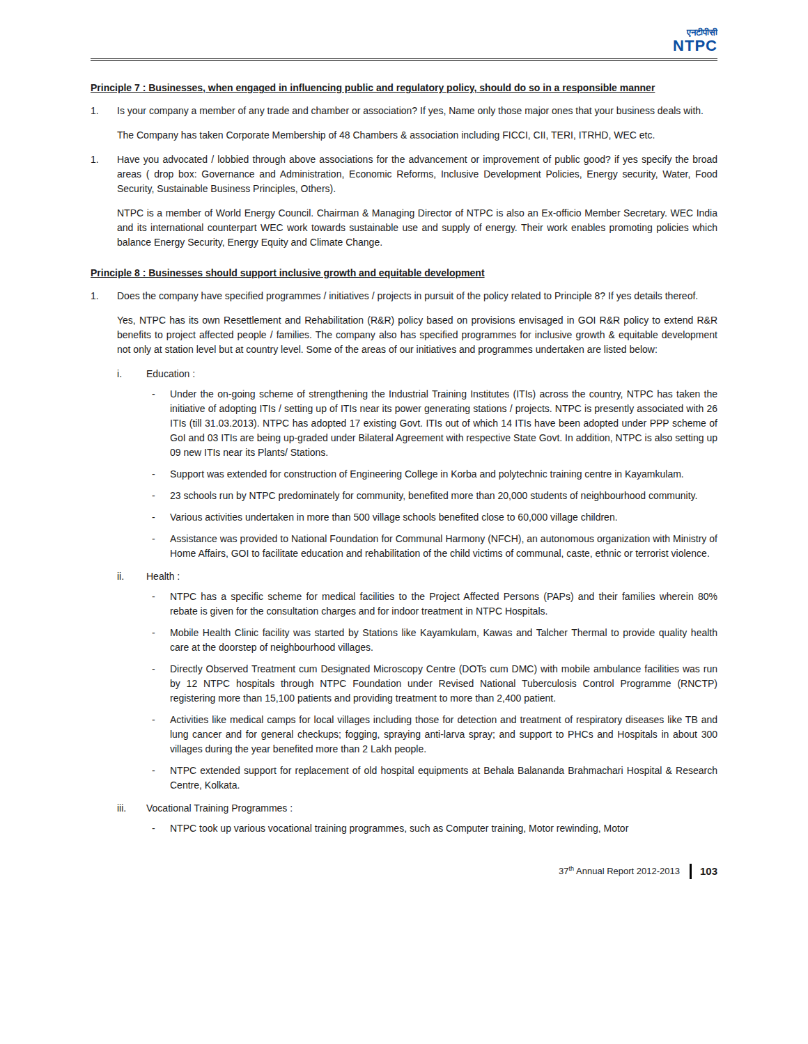एनटीपीसी
NTPC
Principle 7 : Businesses, when engaged in influencing public and regulatory policy, should do so in a responsible manner
Is your company a member of any trade and chamber or association? If yes, Name only those major ones that your business deals with.
The Company has taken Corporate Membership of 48 Chambers & association including FICCI, CII, TERI, ITRHD, WEC etc.
Have you advocated / lobbied through above associations for the advancement or improvement of public good? if yes specify the broad areas ( drop box: Governance and Administration, Economic Reforms, Inclusive Development Policies, Energy security, Water, Food Security, Sustainable Business Principles, Others).
NTPC is a member of World Energy Council. Chairman & Managing Director of NTPC is also an Ex-officio Member Secretary. WEC India and its international counterpart WEC work towards sustainable use and supply of energy. Their work enables promoting policies which balance Energy Security, Energy Equity and Climate Change.
Principle 8 : Businesses should support inclusive growth and equitable development
Does the company have specified programmes / initiatives / projects in pursuit of the policy related to Principle 8? If yes details thereof.
Yes, NTPC has its own Resettlement and Rehabilitation (R&R) policy based on provisions envisaged in GOI R&R policy to extend R&R benefits to project affected people / families. The company also has specified programmes for inclusive growth & equitable development not only at station level but at country level. Some of the areas of our initiatives and programmes undertaken are listed below:
Education :
Under the on-going scheme of strengthening the Industrial Training Institutes (ITIs) across the country, NTPC has taken the initiative of adopting ITIs / setting up of ITIs near its power generating stations / projects. NTPC is presently associated with 26 ITIs (till 31.03.2013). NTPC has adopted 17 existing Govt. ITIs out of which 14 ITIs have been adopted under PPP scheme of GoI and 03 ITIs are being up-graded under Bilateral Agreement with respective State Govt. In addition, NTPC is also setting up 09 new ITIs near its Plants/ Stations.
Support was extended for construction of Engineering College in Korba and polytechnic training centre in Kayamkulam.
23 schools run by NTPC predominately for community, benefited more than 20,000 students of neighbourhood community.
Various activities undertaken in more than 500 village schools benefited close to 60,000 village children.
Assistance was provided to National Foundation for Communal Harmony (NFCH), an autonomous organization with Ministry of Home Affairs, GOI to facilitate education and rehabilitation of the child victims of communal, caste, ethnic or terrorist violence.
Health :
NTPC has a specific scheme for medical facilities to the Project Affected Persons (PAPs) and their families wherein 80% rebate is given for the consultation charges and for indoor treatment in NTPC Hospitals.
Mobile Health Clinic facility was started by Stations like Kayamkulam, Kawas and Talcher Thermal to provide quality health care at the doorstep of neighbourhood villages.
Directly Observed Treatment cum Designated Microscopy Centre (DOTs cum DMC) with mobile ambulance facilities was run by 12 NTPC hospitals through NTPC Foundation under Revised National Tuberculosis Control Programme (RNCTP) registering more than 15,100 patients and providing treatment to more than 2,400 patient.
Activities like medical camps for local villages including those for detection and treatment of respiratory diseases like TB and lung cancer and for general checkups; fogging, spraying anti-larva spray; and support to PHCs and Hospitals in about 300 villages during the year benefited more than 2 Lakh people.
NTPC extended support for replacement of old hospital equipments at Behala Balananda Brahmachari Hospital & Research Centre, Kolkata.
Vocational Training Programmes :
NTPC took up various vocational training programmes, such as Computer training, Motor rewinding, Motor
37th Annual Report 2012-2013 103